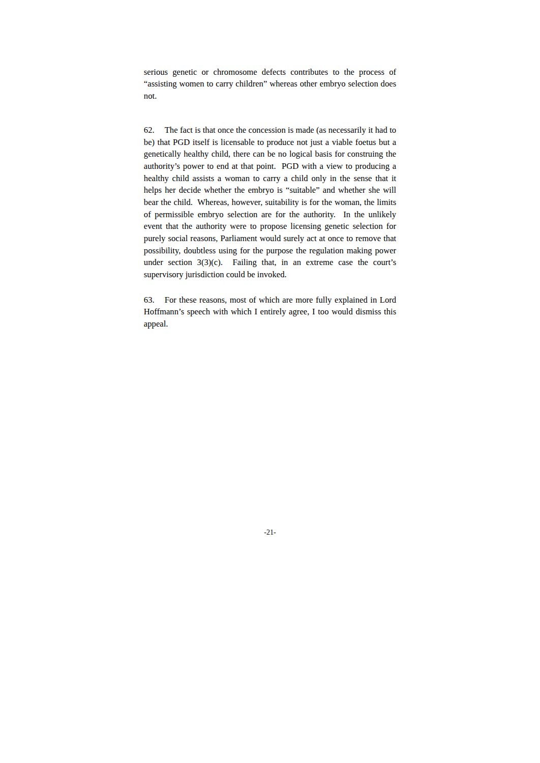serious genetic or chromosome defects contributes to the process of “assisting women to carry children” whereas other embryo selection does not.
62. The fact is that once the concession is made (as necessarily it had to be) that PGD itself is licensable to produce not just a viable foetus but a genetically healthy child, there can be no logical basis for construing the authority’s power to end at that point. PGD with a view to producing a healthy child assists a woman to carry a child only in the sense that it helps her decide whether the embryo is “suitable” and whether she will bear the child. Whereas, however, suitability is for the woman, the limits of permissible embryo selection are for the authority. In the unlikely event that the authority were to propose licensing genetic selection for purely social reasons, Parliament would surely act at once to remove that possibility, doubtless using for the purpose the regulation making power under section 3(3)(c). Failing that, in an extreme case the court’s supervisory jurisdiction could be invoked.
63. For these reasons, most of which are more fully explained in Lord Hoffmann’s speech with which I entirely agree, I too would dismiss this appeal.
-21-